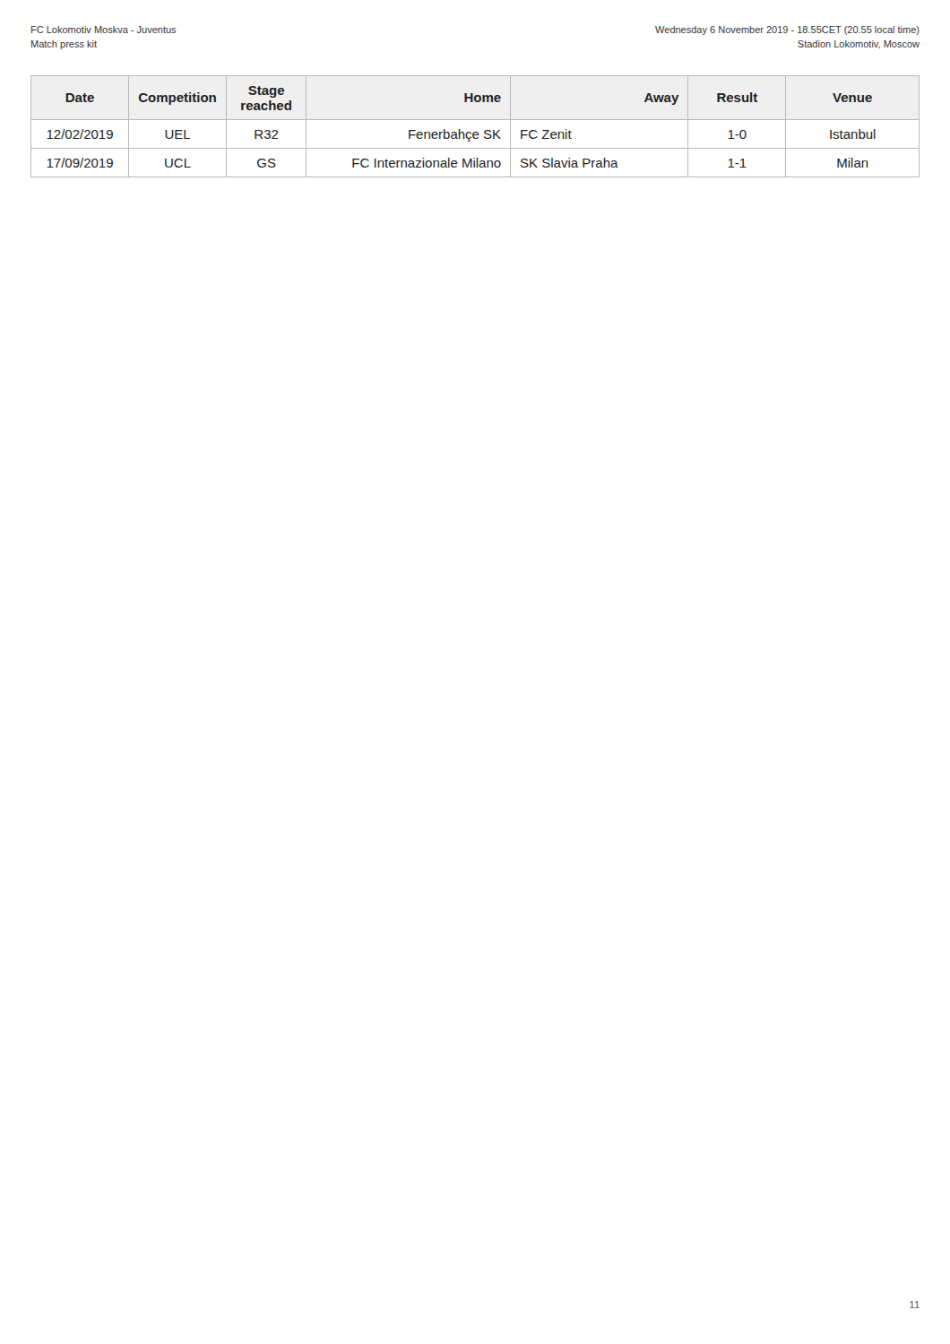FC Lokomotiv Moskva - Juventus
Match press kit
Wednesday 6 November 2019 - 18.55CET (20.55 local time)
Stadion Lokomotiv, Moscow
Previous matches
| Date | Competition | Stage reached | Home | Away | Result | Venue |
| --- | --- | --- | --- | --- | --- | --- |
| 12/02/2019 | UEL | R32 | Fenerbahçe SK | FC Zenit | 1-0 | Istanbul |
| 17/09/2019 | UCL | GS | FC Internazionale Milano | SK Slavia Praha | 1-1 | Milan |
11